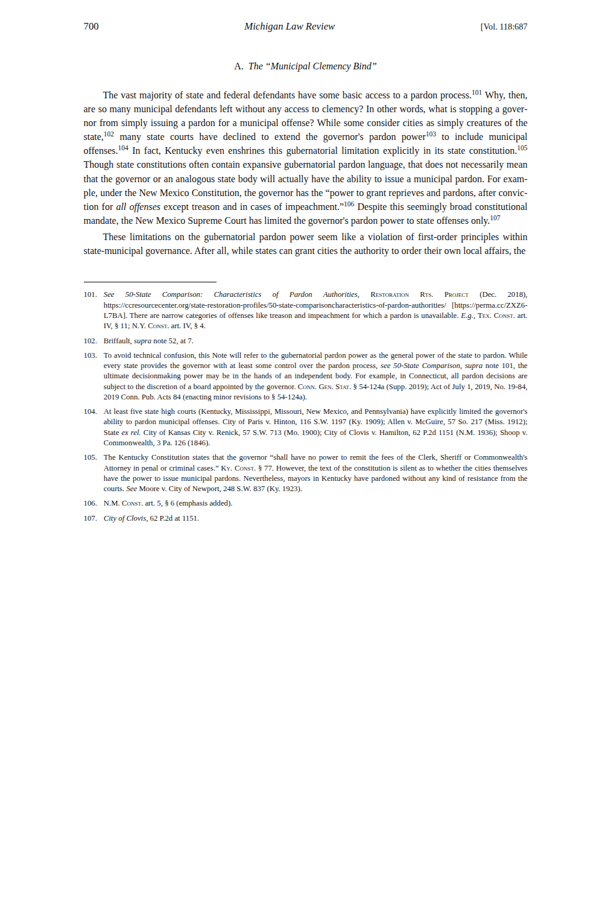700 Michigan Law Review [Vol. 118:687
A. The “Municipal Clemency Bind”
The vast majority of state and federal defendants have some basic access to a pardon process.101 Why, then, are so many municipal defendants left without any access to clemency? In other words, what is stopping a governor from simply issuing a pardon for a municipal offense? While some consider cities as simply creatures of the state,102 many state courts have declined to extend the governor's pardon power103 to include municipal offenses.104 In fact, Kentucky even enshrines this gubernatorial limitation explicitly in its state constitution.105 Though state constitutions often contain expansive gubernatorial pardon language, that does not necessarily mean that the governor or an analogous state body will actually have the ability to issue a municipal pardon. For example, under the New Mexico Constitution, the governor has the “power to grant reprieves and pardons, after conviction for all offenses except treason and in cases of impeachment.”106 Despite this seemingly broad constitutional mandate, the New Mexico Supreme Court has limited the governor's pardon power to state offenses only.107
These limitations on the gubernatorial pardon power seem like a violation of first-order principles within state-municipal governance. After all, while states can grant cities the authority to order their own local affairs, the
See 50-State Comparison: Characteristics of Pardon Authorities, Restoration Rts. Project (Dec. 2018), https://ccresourcecenter.org/state-restoration-profiles/50-state-comparisoncharacteristics-of-pardon-authorities/ [https://perma.cc/ZXZ6-L7BA]. There are narrow categories of offenses like treason and impeachment for which a pardon is unavailable. E.g., Tex. Const. art. IV, § 11; N.Y. Const. art. IV, § 4.
Briffault, supra note 52, at 7.
To avoid technical confusion, this Note will refer to the gubernatorial pardon power as the general power of the state to pardon. While every state provides the governor with at least some control over the pardon process, see 50-State Comparison, supra note 101, the ultimate decisionmaking power may be in the hands of an independent body. For example, in Connecticut, all pardon decisions are subject to the discretion of a board appointed by the governor. Conn. Gen. Stat. § 54-124a (Supp. 2019); Act of July 1, 2019, No. 19-84, 2019 Conn. Pub. Acts 84 (enacting minor revisions to § 54-124a).
At least five state high courts (Kentucky, Mississippi, Missouri, New Mexico, and Pennsylvania) have explicitly limited the governor's ability to pardon municipal offenses. City of Paris v. Hinton, 116 S.W. 1197 (Ky. 1909); Allen v. McGuire, 57 So. 217 (Miss. 1912); State ex rel. City of Kansas City v. Renick, 57 S.W. 713 (Mo. 1900); City of Clovis v. Hamilton, 62 P.2d 1151 (N.M. 1936); Shoop v. Commonwealth, 3 Pa. 126 (1846).
The Kentucky Constitution states that the governor “shall have no power to remit the fees of the Clerk, Sheriff or Commonwealth's Attorney in penal or criminal cases.” Ky. Const. § 77. However, the text of the constitution is silent as to whether the cities themselves have the power to issue municipal pardons. Nevertheless, mayors in Kentucky have pardoned without any kind of resistance from the courts. See Moore v. City of Newport, 248 S.W. 837 (Ky. 1923).
N.M. Const. art. 5, § 6 (emphasis added).
City of Clovis, 62 P.2d at 1151.